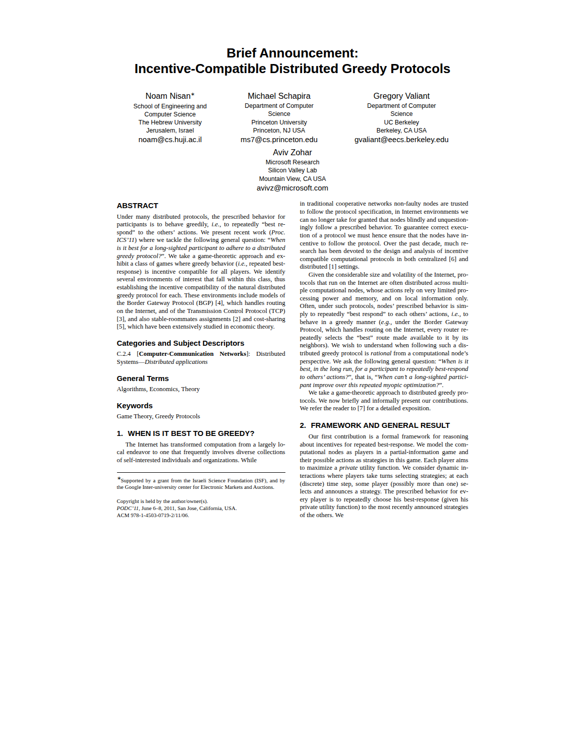Brief Announcement:
Incentive-Compatible Distributed Greedy Protocols
| Noam Nisan ∗ School of Engineering and Computer Science The Hebrew University Jerusalem, Israel noam@cs.huji.ac.il | Michael Schapira Department of Computer Science Princeton University Princeton, NJ USA ms7@cs.princeton.edu | Gregory Valiant Department of Computer Science UC Berkeley Berkeley, CA USA gvaliant@eecs.berkeley.edu |
Aviv Zohar
Microsoft Research
Silicon Valley Lab
Mountain View, CA USA
avivz@microsoft.com
ABSTRACT
Under many distributed protocols, the prescribed behavior for participants is to behave greedily, i.e., to repeatedly “best respond” to the others’ actions. We present recent work (Proc. ICS’11) where we tackle the following general question: “When is it best for a long-sighted participant to adhere to a distributed greedy protocol?”. We take a game-theoretic approach and exhibit a class of games where greedy behavior (i.e., repeated best-response) is incentive compatible for all players. We identify several environments of interest that fall within this class, thus establishing the incentive compatibility of the natural distributed greedy protocol for each. These environments include models of the Border Gateway Protocol (BGP) [4], which handles routing on the Internet, and of the Transmission Control Protocol (TCP) [3], and also stable-roommates assignments [2] and cost-sharing [5], which have been extensively studied in economic theory.
Categories and Subject Descriptors
C.2.4 [Computer-Communication Networks]: Distributed Systems—Distributed applications
General Terms
Algorithms, Economics, Theory
Keywords
Game Theory, Greedy Protocols
1. WHEN IS IT BEST TO BE GREEDY?
The Internet has transformed computation from a largely local endeavor to one that frequently involves diverse collections of self-interested individuals and organizations. While
∗Supported by a grant from the Israeli Science Foundation (ISF), and by the Google Inter-university center for Electronic Markets and Auctions.
Copyright is held by the author/owner(s).
PODC’11, June 6–8, 2011, San Jose, California, USA.
ACM 978-1-4503-0719-2/11/06.
in traditional cooperative networks non-faulty nodes are trusted to follow the protocol specification, in Internet environments we can no longer take for granted that nodes blindly and unquestioningly follow a prescribed behavior. To guarantee correct execution of a protocol we must hence ensure that the nodes have incentive to follow the protocol. Over the past decade, much research has been devoted to the design and analysis of incentive compatible computational protocols in both centralized [6] and distributed [1] settings.
Given the considerable size and volatility of the Internet, protocols that run on the Internet are often distributed across multiple computational nodes, whose actions rely on very limited processing power and memory, and on local information only. Often, under such protocols, nodes’ prescribed behavior is simply to repeatedly “best respond” to each others’ actions, i.e., to behave in a greedy manner (e.g., under the Border Gateway Protocol, which handles routing on the Internet, every router repeatedly selects the “best” route made available to it by its neighbors). We wish to understand when following such a distributed greedy protocol is rational from a computational node’s perspective. We ask the following general question: “When is it best, in the long run, for a participant to repeatedly best-respond to others’ actions?”, that is, “When can’t a long-sighted participant improve over this repeated myopic optimization?”.
We take a game-theoretic approach to distributed greedy protocols. We now briefly and informally present our contributions. We refer the reader to [7] for a detailed exposition.
2. FRAMEWORK AND GENERAL RESULT
Our first contribution is a formal framework for reasoning about incentives for repeated best-response. We model the computational nodes as players in a partial-information game and their possible actions as strategies in this game. Each player aims to maximize a private utility function. We consider dynamic interactions where players take turns selecting strategies; at each (discrete) time step, some player (possibly more than one) selects and announces a strategy. The prescribed behavior for every player is to repeatedly choose his best-response (given his private utility function) to the most recently announced strategies of the others. We